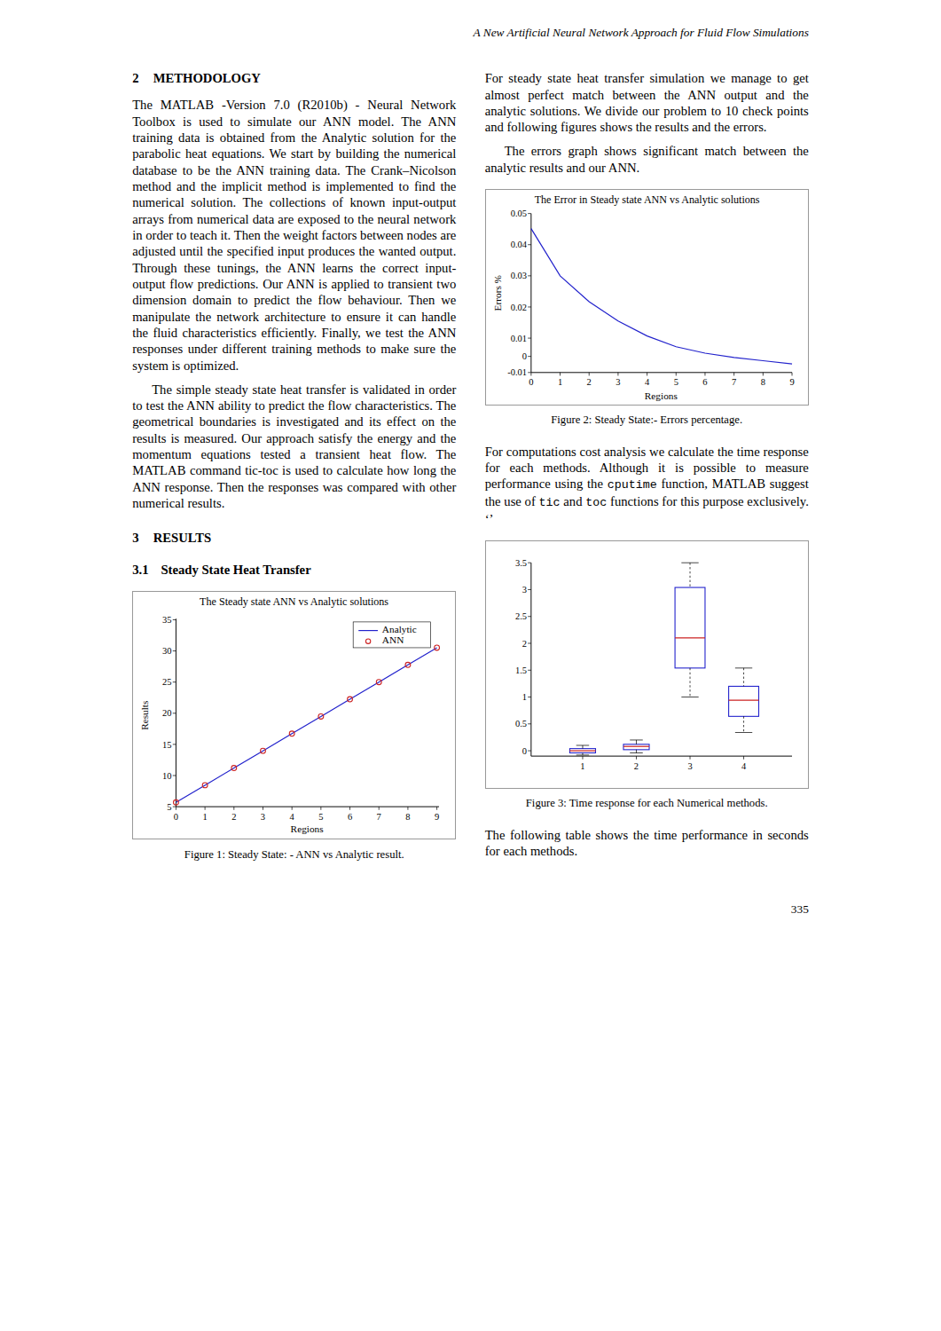A New Artificial Neural Network Approach for Fluid Flow Simulations
2 METHODOLOGY
The MATLAB -Version 7.0 (R2010b) - Neural Network Toolbox is used to simulate our ANN model. The ANN training data is obtained from the Analytic solution for the parabolic heat equations. We start by building the numerical database to be the ANN training data. The Crank–Nicolson method and the implicit method is implemented to find the numerical solution. The collections of known input-output arrays from numerical data are exposed to the neural network in order to teach it. Then the weight factors between nodes are adjusted until the specified input produces the wanted output. Through these tunings, the ANN learns the correct input-output flow predictions. Our ANN is applied to transient two dimension domain to predict the flow behaviour. Then we manipulate the network architecture to ensure it can handle the fluid characteristics efficiently. Finally, we test the ANN responses under different training methods to make sure the system is optimized.
The simple steady state heat transfer is validated in order to test the ANN ability to predict the flow characteristics. The geometrical boundaries is investigated and its effect on the results is measured. Our approach satisfy the energy and the momentum equations tested a transient heat flow. The MATLAB command tic-toc is used to calculate how long the ANN response. Then the responses was compared with other numerical results.
3 RESULTS
3.1 Steady State Heat Transfer
The Steady state ANN vs Analytic solutions 5 10 15 20 25 30 35 0 1 2 3 4 5 6 7 8 9 Regions Results Analytic ANN
Figure 1: Steady State: - ANN vs Analytic result.
For steady state heat transfer simulation we manage to get almost perfect match between the ANN output and the analytic solutions. We divide our problem to 10 check points and following figures shows the results and the errors.
The errors graph shows significant match between the analytic results and our ANN.
The Error in Steady state ANN vs Analytic solutions 0.05 0.04 0.03 0.02 0.01 0 -0.01 0 1 2 3 4 5 6 7 8 9 Regions Errors %
Figure 2: Steady State:- Errors percentage.
For computations cost analysis we calculate the time response for each methods. Although it is possible to measure performance using the cputime function, MATLAB suggest the use of tic and toc functions for this purpose exclusively. ‘’
3.5 3 2.5 2 1.5 1 0.5 0 1 2 3 4
Figure 3: Time response for each Numerical methods.
The following table shows the time performance in seconds for each methods.
335